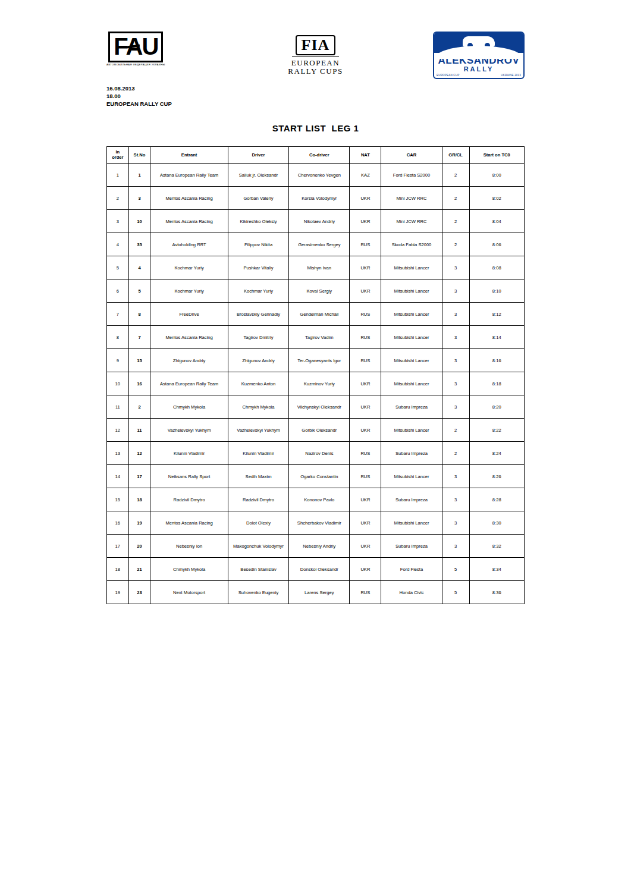FAU
Автомобильная федерация Украины
FIA
European
Rally Cups
ALEKSANDROV
RALLY
EUROPEAN CUP UKRAINE 2013
16.08.2013
18.00
EUROPEAN RALLY CUP
START LIST LEG 1
| In order | St.No | Entrant | Driver | Co-driver | NAT | CAR | GR/CL | Start on TC0 |
| --- | --- | --- | --- | --- | --- | --- | --- | --- |
| 1 | 1 | Astana European Rally Team | Saliuk jr. Oleksandr | Chervonenko Yevgen | KAZ | Ford Fiesta S2000 | 2 | 8:00 |
| 2 | 3 | Mentos Ascania Racing | Gorban Valeriy | Korsia Volodymyr | UKR | Mini JCW RRC | 2 | 8:02 |
| 3 | 10 | Mentos Ascania Racing | Kikireshko Oleksiy | Nikolaev Andriy | UKR | Mini JCW RRC | 2 | 8:04 |
| 4 | 35 | Avtoholding RRT | Filippov Nikita | Gerasimenko Sergey | RUS | Skoda Fabia S2000 | 2 | 8:06 |
| 5 | 4 | Kochmar Yuriy | Pushkar Vitaliy | Mishyn Ivan | UKR | Mitsubishi Lancer | 3 | 8:08 |
| 6 | 5 | Kochmar Yuriy | Kochmar Yuriy | Koval Sergiy | UKR | Mitsubishi Lancer | 3 | 8:10 |
| 7 | 8 | FreeDrive | Broslavskiy Gennadiy | Gendelman Michail | RUS | Mitsubishi Lancer | 3 | 8:12 |
| 8 | 7 | Mentos Ascania Racing | Tagirov Dmitriy | Tagirov Vadim | RUS | Mitsubishi Lancer | 3 | 8:14 |
| 9 | 15 | Zhigunov Andriy | Zhigunov Andriy | Ter-Oganesyants Igor | RUS | Mitsubishi Lancer | 3 | 8:16 |
| 10 | 16 | Astana European Rally Team | Kuzmenko Anton | Kuzminov Yuriy | UKR | Mitsubishi Lancer | 3 | 8:18 |
| 11 | 2 | Chmykh Mykola | Chmykh Mykola | Vilchynskyi Oleksandr | UKR | Subaru Impreza | 3 | 8:20 |
| 12 | 11 | Vazheievskyi Yukhym | Vazheievskyi Yukhym | Gorbik Oleksandr | UKR | Mitsubishi Lancer | 2 | 8:22 |
| 13 | 12 | Kilunin Vladimir | Kilunin Vladimir | Nazirov Denis | RUS | Subaru Impreza | 2 | 8:24 |
| 14 | 17 | Neiksans Rally Sport | Sedih Maxim | Ogarko Constantin | RUS | Mitsubishi Lancer | 3 | 8:26 |
| 15 | 18 | Radzivil Dmytro | Radzivil Dmytro | Kononov Pavlo | UKR | Subaru Impreza | 3 | 8:28 |
| 16 | 19 | Mentos Ascania Racing | Dolot Olexiy | Shcherbakov Vladimir | UKR | Mitsubishi Lancer | 3 | 8:30 |
| 17 | 20 | Nebesniy Ion | Makogonchuk Volodymyr | Nebesniy Andriy | UKR | Subaru Impreza | 3 | 8:32 |
| 18 | 21 | Chmykh Mykola | Besedin Stanislav | Donskoi Oleksandr | UKR | Ford Fiesta | 5 | 8:34 |
| 19 | 23 | Next Motorsport | Suhovenko Eugeniy | Larens Sergey | RUS | Honda Civic | 5 | 8:36 |